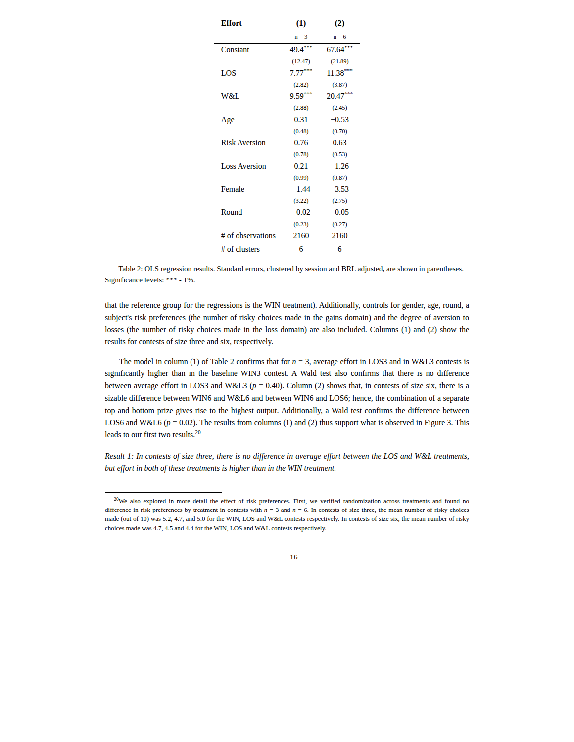| Effort | (1) | (2) |
| --- | --- | --- |
| | n = 3 | n = 6 |
| Constant | 49.4 *** | 67.64 *** |
| | (12.47) | (21.89) |
| LOS | 7.77 *** | 11.38 *** |
| | (2.82) | (3.87) |
| W&L | 9.59 *** | 20.47 *** |
| | (2.88) | (2.45) |
| Age | 0.31 | −0.53 |
| | (0.48) | (0.70) |
| Risk Aversion | 0.76 | 0.63 |
| | (0.78) | (0.53) |
| Loss Aversion | 0.21 | −1.26 |
| | (0.99) | (0.87) |
| Female | −1.44 | −3.53 |
| | (3.22) | (2.75) |
| Round | −0.02 | −0.05 |
| | (0.23) | (0.27) |
| # of observations | 2160 | 2160 |
| # of clusters | 6 | 6 |
Table 2: OLS regression results. Standard errors, clustered by session and BRL adjusted, are shown in parentheses. Significance levels: *** - 1%.
that the reference group for the regressions is the WIN treatment). Additionally, controls for gender, age, round, a subject's risk preferences (the number of risky choices made in the gains domain) and the degree of aversion to losses (the number of risky choices made in the loss domain) are also included. Columns (1) and (2) show the results for contests of size three and six, respectively.
The model in column (1) of Table 2 confirms that for n = 3, average effort in LOS3 and in W&L3 contests is significantly higher than in the baseline WIN3 contest. A Wald test also confirms that there is no difference between average effort in LOS3 and W&L3 (p = 0.40). Column (2) shows that, in contests of size six, there is a sizable difference between WIN6 and W&L6 and between WIN6 and LOS6; hence, the combination of a separate top and bottom prize gives rise to the highest output. Additionally, a Wald test confirms the difference between LOS6 and W&L6 (p = 0.02). The results from columns (1) and (2) thus support what is observed in Figure 3. This leads to our first two results.20
Result 1: In contests of size three, there is no difference in average effort between the LOS and W&L treatments, but effort in both of these treatments is higher than in the WIN treatment.
20We also explored in more detail the effect of risk preferences. First, we verified randomization across treatments and found no difference in risk preferences by treatment in contests with n = 3 and n = 6. In contests of size three, the mean number of risky choices made (out of 10) was 5.2, 4.7, and 5.0 for the WIN, LOS and W&L contests respectively. In contests of size six, the mean number of risky choices made was 4.7, 4.5 and 4.4 for the WIN, LOS and W&L contests respectively.
16